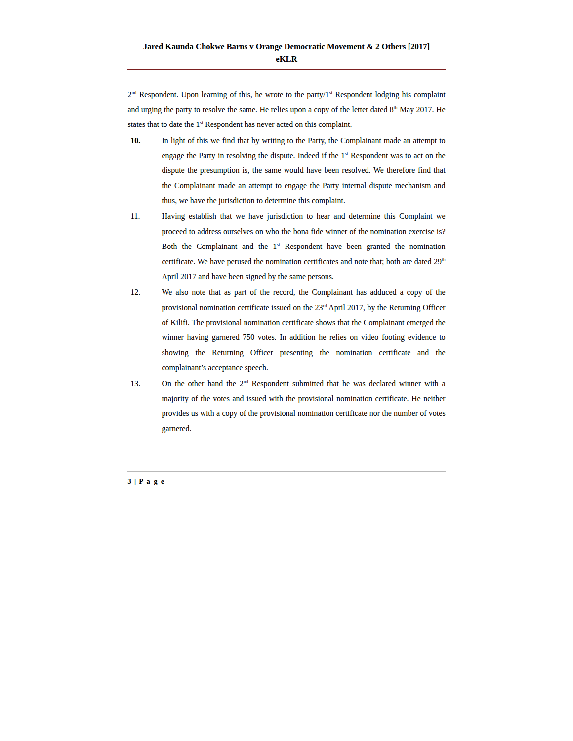Jared Kaunda Chokwe Barns v Orange Democratic Movement & 2 Others [2017]
eKLR
2nd Respondent. Upon learning of this, he wrote to the party/1st Respondent lodging his complaint and urging the party to resolve the same. He relies upon a copy of the letter dated 8th May 2017. He states that to date the 1st Respondent has never acted on this complaint.
10.
In light of this we find that by writing to the Party, the Complainant made an attempt to engage the Party in resolving the dispute. Indeed if the 1st Respondent was to act on the dispute the presumption is, the same would have been resolved. We therefore find that the Complainant made an attempt to engage the Party internal dispute mechanism and thus, we have the jurisdiction to determine this complaint.
11.
Having establish that we have jurisdiction to hear and determine this Complaint we proceed to address ourselves on who the bona fide winner of the nomination exercise is? Both the Complainant and the 1st Respondent have been granted the nomination certificate. We have perused the nomination certificates and note that; both are dated 29th April 2017 and have been signed by the same persons.
12.
We also note that as part of the record, the Complainant has adduced a copy of the provisional nomination certificate issued on the 23rd April 2017, by the Returning Officer of Kilifi. The provisional nomination certificate shows that the Complainant emerged the winner having garnered 750 votes. In addition he relies on video footing evidence to showing the Returning Officer presenting the nomination certificate and the complainant’s acceptance speech.
13.
On the other hand the 2nd Respondent submitted that he was declared winner with a majority of the votes and issued with the provisional nomination certificate. He neither provides us with a copy of the provisional nomination certificate nor the number of votes garnered.
3 | P a g e